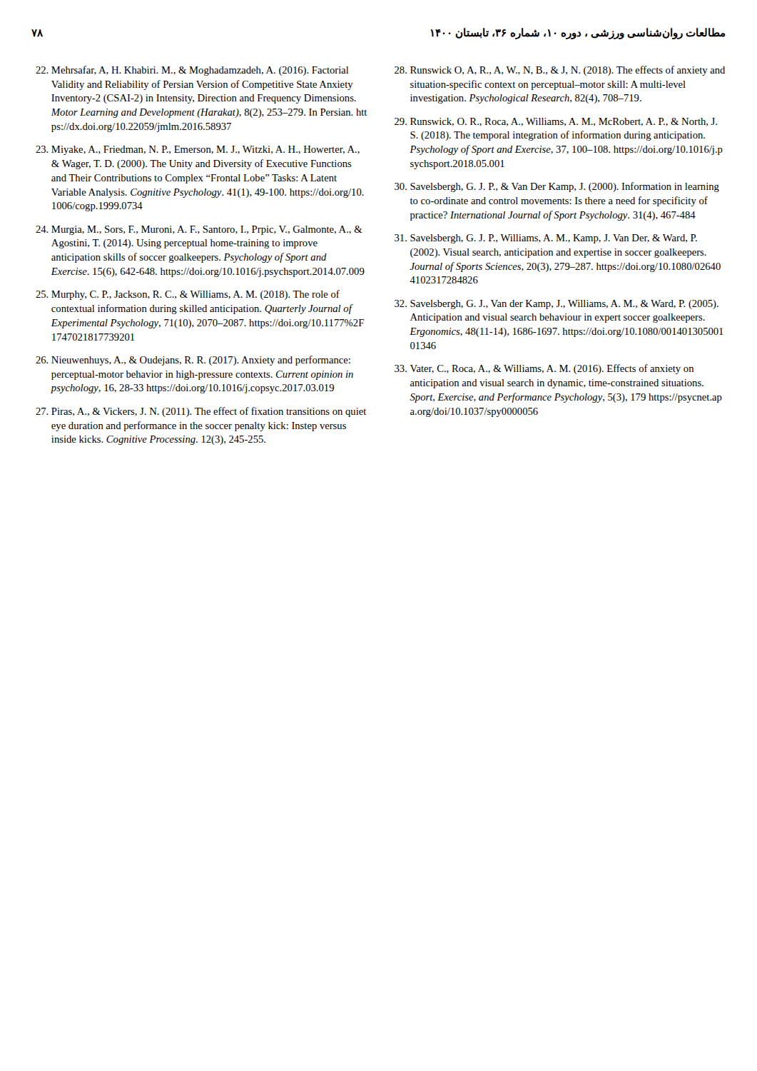۷۸ مطالعات روان‌شناسی ورزشی ، دوره ۱۰، شماره ۳۶، تابستان ۱۴۰۰
Mehrsafar, A, H. Khabiri. M., & Moghadamzadeh, A. (2016). Factorial Validity and Reliability of Persian Version of Competitive State Anxiety Inventory-2 (CSAI-2) in Intensity, Direction and Frequency Dimensions. Motor Learning and Development (Harakat), 8(2), 253–279. In Persian. https://dx.doi.org/10.22059/jmlm.2016.58937
Miyake, A., Friedman, N. P., Emerson, M. J., Witzki, A. H., Howerter, A., & Wager, T. D. (2000). The Unity and Diversity of Executive Functions and Their Contributions to Complex “Frontal Lobe” Tasks: A Latent Variable Analysis. Cognitive Psychology. 41(1), 49-100. https://doi.org/10.1006/cogp.1999.0734
Murgia, M., Sors, F., Muroni, A. F., Santoro, I., Prpic, V., Galmonte, A., & Agostini, T. (2014). Using perceptual home-training to improve anticipation skills of soccer goalkeepers. Psychology of Sport and Exercise. 15(6), 642-648. https://doi.org/10.1016/j.psychsport.2014.07.009
Murphy, C. P., Jackson, R. C., & Williams, A. M. (2018). The role of contextual information during skilled anticipation. Quarterly Journal of Experimental Psychology, 71(10), 2070–2087. https://doi.org/10.1177%2F1747021817739201
Nieuwenhuys, A., & Oudejans, R. R. (2017). Anxiety and performance: perceptual-motor behavior in high-pressure contexts. Current opinion in psychology, 16, 28-33 https://doi.org/10.1016/j.copsyc.2017.03.019
Piras, A., & Vickers, J. N. (2011). The effect of fixation transitions on quiet eye duration and performance in the soccer penalty kick: Instep versus inside kicks. Cognitive Processing. 12(3), 245-255.
Runswick O, A, R., A, W., N, B., & J, N. (2018). The effects of anxiety and situation-specific context on perceptual–motor skill: A multi-level investigation. Psychological Research, 82(4), 708–719.
Runswick, O. R., Roca, A., Williams, A. M., McRobert, A. P., & North, J. S. (2018). The temporal integration of information during anticipation. Psychology of Sport and Exercise, 37, 100–108. https://doi.org/10.1016/j.psychsport.2018.05.001
Savelsbergh, G. J. P., & Van Der Kamp, J. (2000). Information in learning to co-ordinate and control movements: Is there a need for specificity of practice? International Journal of Sport Psychology. 31(4), 467-484
Savelsbergh, G. J. P., Williams, A. M., Kamp, J. Van Der, & Ward, P. (2002). Visual search, anticipation and expertise in soccer goalkeepers. Journal of Sports Sciences, 20(3), 279–287. https://doi.org/10.1080/026404102317284826
Savelsbergh, G. J., Van der Kamp, J., Williams, A. M., & Ward, P. (2005). Anticipation and visual search behaviour in expert soccer goalkeepers. Ergonomics, 48(11-14), 1686-1697. https://doi.org/10.1080/00140130500101346
Vater, C., Roca, A., & Williams, A. M. (2016). Effects of anxiety on anticipation and visual search in dynamic, time-constrained situations. Sport, Exercise, and Performance Psychology, 5(3), 179 https://psycnet.apa.org/doi/10.1037/spy0000056